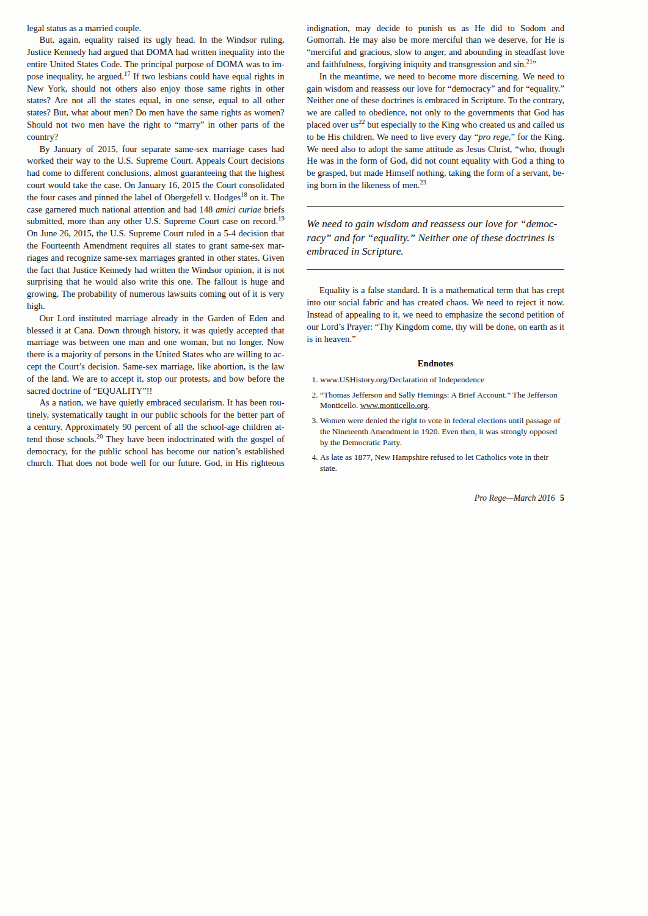legal status as a married couple.
But, again, equality raised its ugly head. In the Windsor ruling, Justice Kennedy had argued that DOMA had written inequality into the entire United States Code. The principal purpose of DOMA was to impose inequality, he argued.17 If two lesbians could have equal rights in New York, should not others also enjoy those same rights in other states? Are not all the states equal, in one sense, equal to all other states? But, what about men? Do men have the same rights as women? Should not two men have the right to “marry” in other parts of the country?
By January of 2015, four separate same-sex marriage cases had worked their way to the U.S. Supreme Court. Appeals Court decisions had come to different conclusions, almost guaranteeing that the highest court would take the case. On January 16, 2015 the Court consolidated the four cases and pinned the label of Obergefell v. Hodges18 on it. The case garnered much national attention and had 148 amici curiae briefs submitted, more than any other U.S. Supreme Court case on record.19 On June 26, 2015, the U.S. Supreme Court ruled in a 5-4 decision that the Fourteenth Amendment requires all states to grant same-sex marriages and recognize same-sex marriages granted in other states. Given the fact that Justice Kennedy had written the Windsor opinion, it is not surprising that he would also write this one. The fallout is huge and growing. The probability of numerous lawsuits coming out of it is very high.
Our Lord instituted marriage already in the Garden of Eden and blessed it at Cana. Down through history, it was quietly accepted that marriage was between one man and one woman, but no longer. Now there is a majority of persons in the United States who are willing to accept the Court’s decision. Same-sex marriage, like abortion, is the law of the land. We are to accept it, stop our protests, and bow before the sacred doctrine of “EQUALITY”!!
As a nation, we have quietly embraced secularism. It has been routinely, systematically taught in our public schools for the better part of a century. Approximately 90 percent of all the school-age children attend those schools.20 They have been indoctrinated with the gospel of democracy, for the public school has become our nation’s established church. That does not bode well for our future. God, in His righteous indignation, may decide to punish us as He did to Sodom and Gomorrah. He may also be more merciful than we deserve, for He is “merciful and gracious, slow to anger, and abounding in steadfast love and faithfulness, forgiving iniquity and transgression and sin.21”
In the meantime, we need to become more discerning. We need to gain wisdom and reassess our love for “democracy” and for “equality.” Neither one of these doctrines is embraced in Scripture. To the contrary, we are called to obedience, not only to the governments that God has placed over us22 but especially to the King who created us and called us to be His children. We need to live every day “pro rege,” for the King. We need also to adopt the same attitude as Jesus Christ, “who, though He was in the form of God, did not count equality with God a thing to be grasped, but made Himself nothing, taking the form of a servant, being born in the likeness of men.23
We need to gain wisdom and reassess our love for “democracy” and for “equality.” Neither one of these doctrines is embraced in Scripture.
Equality is a false standard. It is a mathematical term that has crept into our social fabric and has created chaos. We need to reject it now. Instead of appealing to it, we need to emphasize the second petition of our Lord’s Prayer: “Thy Kingdom come, thy will be done, on earth as it is in heaven.”
Endnotes
www.USHistory.org/Declaration of Independence
“Thomas Jefferson and Sally Hemings: A Brief Account.” The Jefferson Monticello. www.monticello.org.
Women were denied the right to vote in federal elections until passage of the Nineteenth Amendment in 1920. Even then, it was strongly opposed by the Democratic Party.
As late as 1877, New Hampshire refused to let Catholics vote in their state.
Pro Rege—March 20165